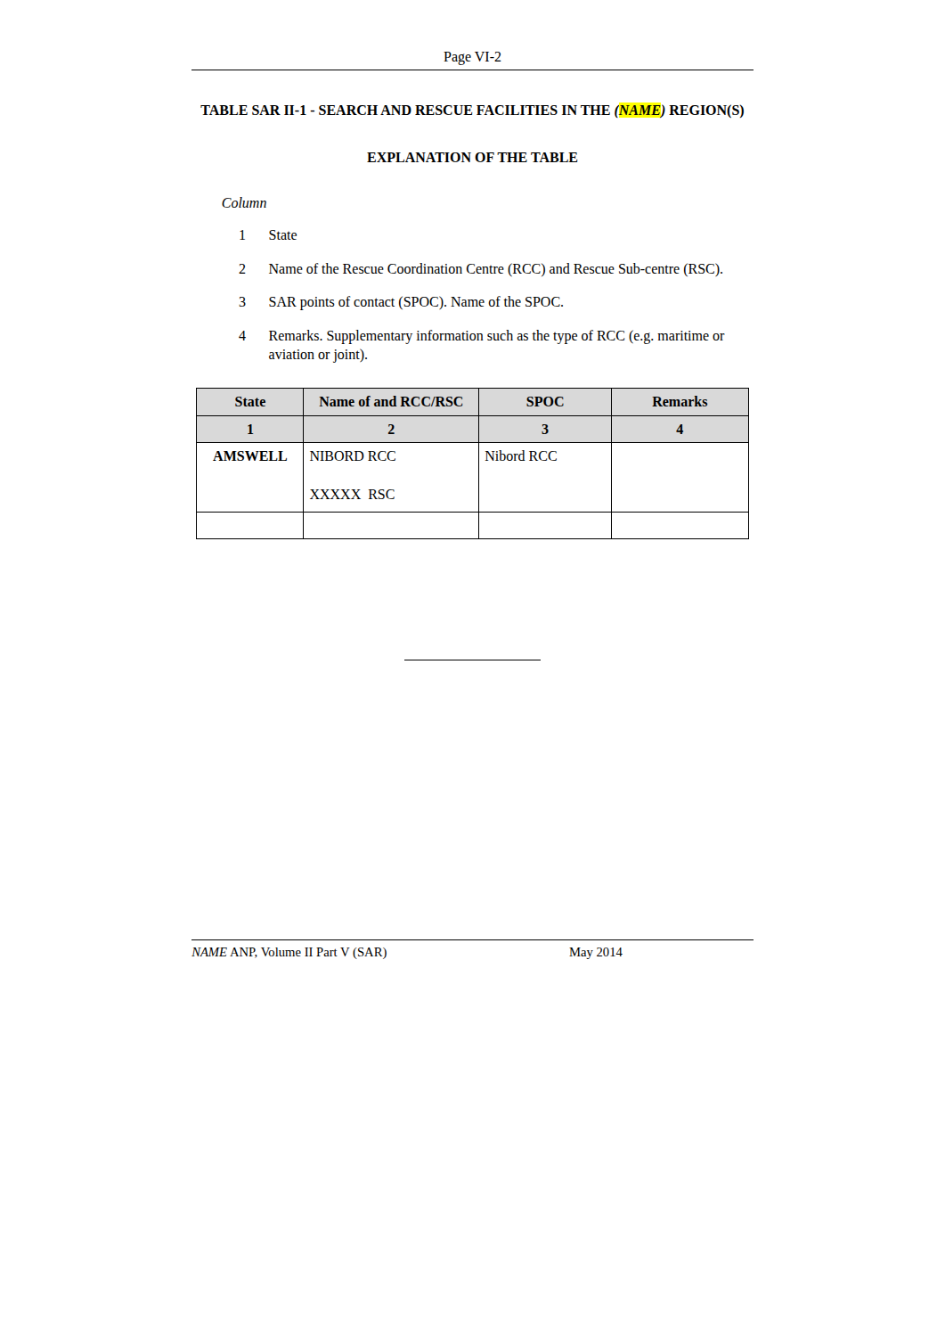Page VI-2
TABLE SAR II-1 - SEARCH AND RESCUE FACILITIES IN THE (NAME) REGION(S)
EXPLANATION OF THE TABLE
Column
1
State
2
Name of the Rescue Coordination Centre (RCC) and Rescue Sub-centre (RSC).
3
SAR points of contact (SPOC). Name of the SPOC.
4
Remarks. Supplementary information such as the type of RCC (e.g. maritime or aviation or joint).
| State | Name of and RCC/RSC | SPOC | Remarks |
| --- | --- | --- | --- |
| 1 | 2 | 3 | 4 |
| AMSWELL | NIBORD RCC XXXXX RSC | Nibord RCC | |
NAME ANP, Volume II Part V (SAR)
May 2014